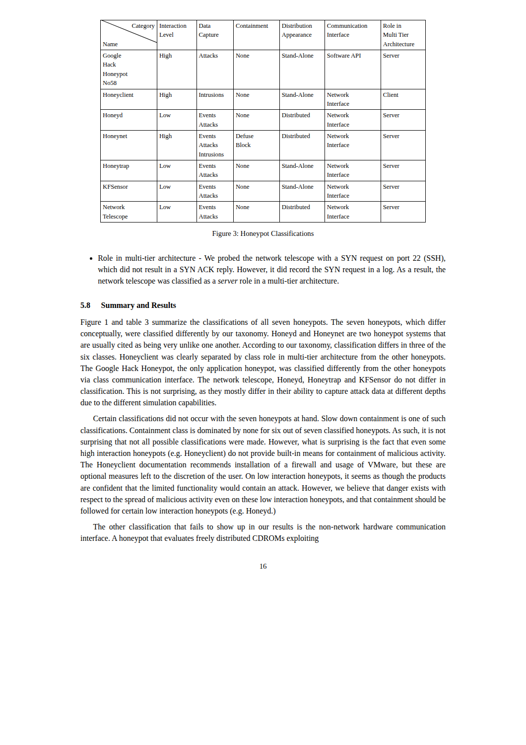| Category Name | Interaction Level | Data Capture | Containment | Distribution Appearance | Communication Interface | Role in Multi Tier Architecture |
| --- | --- | --- | --- | --- | --- | --- |
| Google Hack Honeypot No58 | High | Attacks | None | Stand-Alone | Software API | Server |
| Honeyclient | High | Intrusions | None | Stand-Alone | Network Interface | Client |
| Honeyd | Low | Events Attacks | None | Distributed | Network Interface | Server |
| Honeynet | High | Events Attacks Intrusions | Defuse Block | Distributed | Network Interface | Server |
| Honeytrap | Low | Events Attacks | None | Stand-Alone | Network Interface | Server |
| KFSensor | Low | Events Attacks | None | Stand-Alone | Network Interface | Server |
| Network Telescope | Low | Events Attacks | None | Distributed | Network Interface | Server |
Figure 3: Honeypot Classifications
Role in multi-tier architecture - We probed the network telescope with a SYN request on port 22 (SSH), which did not result in a SYN ACK reply. However, it did record the SYN request in a log. As a result, the network telescope was classified as a server role in a multi-tier architecture.
5.8 Summary and Results
Figure 1 and table 3 summarize the classifications of all seven honeypots. The seven honeypots, which differ conceptually, were classified differently by our taxonomy. Honeyd and Honeynet are two honeypot systems that are usually cited as being very unlike one another. According to our taxonomy, classification differs in three of the six classes. Honeyclient was clearly separated by class role in multi-tier architecture from the other honeypots. The Google Hack Honeypot, the only application honeypot, was classified differently from the other honeypots via class communication interface. The network telescope, Honeyd, Honeytrap and KFSensor do not differ in classification. This is not surprising, as they mostly differ in their ability to capture attack data at different depths due to the different simulation capabilities.
Certain classifications did not occur with the seven honeypots at hand. Slow down containment is one of such classifications. Containment class is dominated by none for six out of seven classified honeypots. As such, it is not surprising that not all possible classifications were made. However, what is surprising is the fact that even some high interaction honeypots (e.g. Honeyclient) do not provide built-in means for containment of malicious activity. The Honeyclient documentation recommends installation of a firewall and usage of VMware, but these are optional measures left to the discretion of the user. On low interaction honeypots, it seems as though the products are confident that the limited functionality would contain an attack. However, we believe that danger exists with respect to the spread of malicious activity even on these low interaction honeypots, and that containment should be followed for certain low interaction honeypots (e.g. Honeyd.)
The other classification that fails to show up in our results is the non-network hardware communication interface. A honeypot that evaluates freely distributed CDROMs exploiting
16